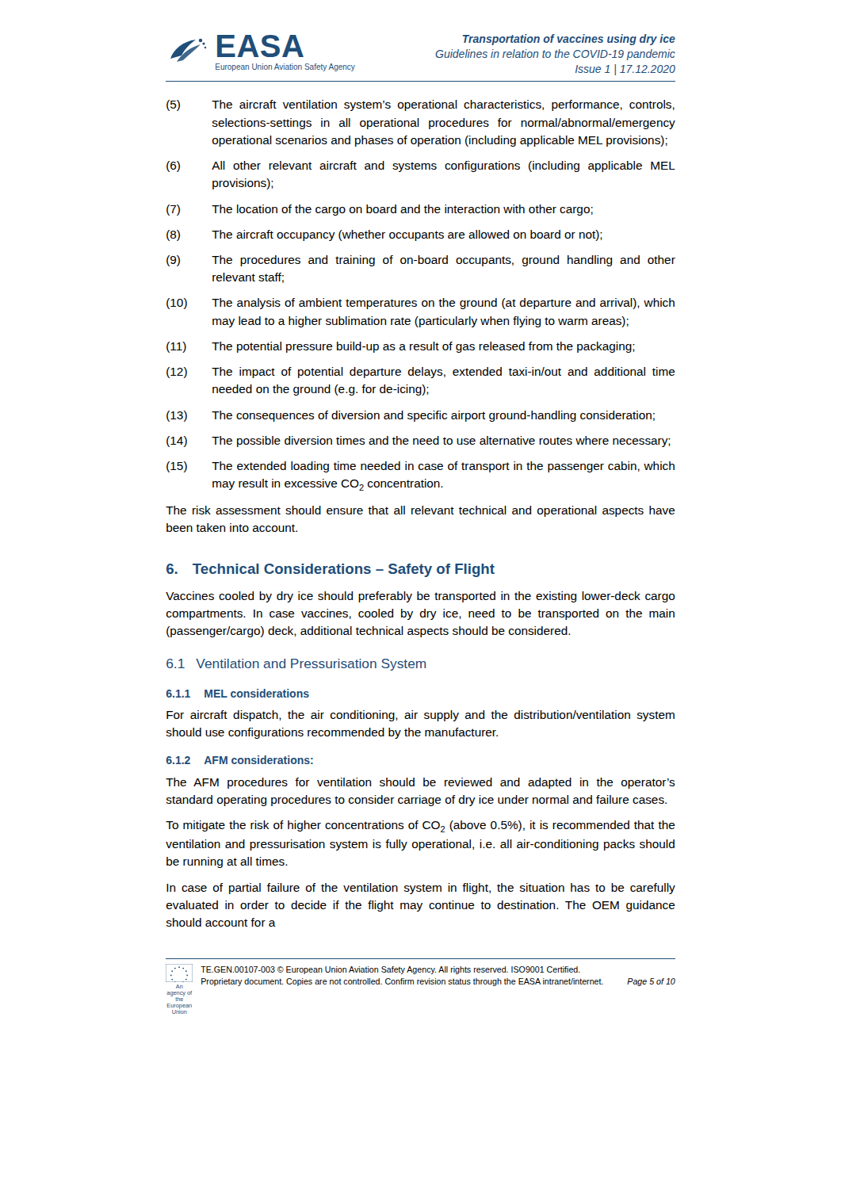EASA European Union Aviation Safety Agency
Transportation of vaccines using dry ice
Guidelines in relation to the COVID-19 pandemic
Issue 1 | 17.12.2020
(5) The aircraft ventilation system’s operational characteristics, performance, controls, selections-settings in all operational procedures for normal/abnormal/emergency operational scenarios and phases of operation (including applicable MEL provisions);
(6) All other relevant aircraft and systems configurations (including applicable MEL provisions);
(7) The location of the cargo on board and the interaction with other cargo;
(8) The aircraft occupancy (whether occupants are allowed on board or not);
(9) The procedures and training of on-board occupants, ground handling and other relevant staff;
(10) The analysis of ambient temperatures on the ground (at departure and arrival), which may lead to a higher sublimation rate (particularly when flying to warm areas);
(11) The potential pressure build-up as a result of gas released from the packaging;
(12) The impact of potential departure delays, extended taxi-in/out and additional time needed on the ground (e.g. for de-icing);
(13) The consequences of diversion and specific airport ground-handling consideration;
(14) The possible diversion times and the need to use alternative routes where necessary;
(15) The extended loading time needed in case of transport in the passenger cabin, which may result in excessive CO2 concentration.
The risk assessment should ensure that all relevant technical and operational aspects have been taken into account.
6. Technical Considerations – Safety of Flight
Vaccines cooled by dry ice should preferably be transported in the existing lower-deck cargo compartments. In case vaccines, cooled by dry ice, need to be transported on the main (passenger/cargo) deck, additional technical aspects should be considered.
6.1 Ventilation and Pressurisation System
6.1.1 MEL considerations
For aircraft dispatch, the air conditioning, air supply and the distribution/ventilation system should use configurations recommended by the manufacturer.
6.1.2 AFM considerations:
The AFM procedures for ventilation should be reviewed and adapted in the operator’s standard operating procedures to consider carriage of dry ice under normal and failure cases.
To mitigate the risk of higher concentrations of CO2 (above 0.5%), it is recommended that the ventilation and pressurisation system is fully operational, i.e. all air-conditioning packs should be running at all times.
In case of partial failure of the ventilation system in flight, the situation has to be carefully evaluated in order to decide if the flight may continue to destination. The OEM guidance should account for a
An agency of the European Union
TE.GEN.00107-003 © European Union Aviation Safety Agency. All rights reserved. ISO9001 Certified.
Proprietary document. Copies are not controlled. Confirm revision status through the EASA intranet/internet. Page 5 of 10